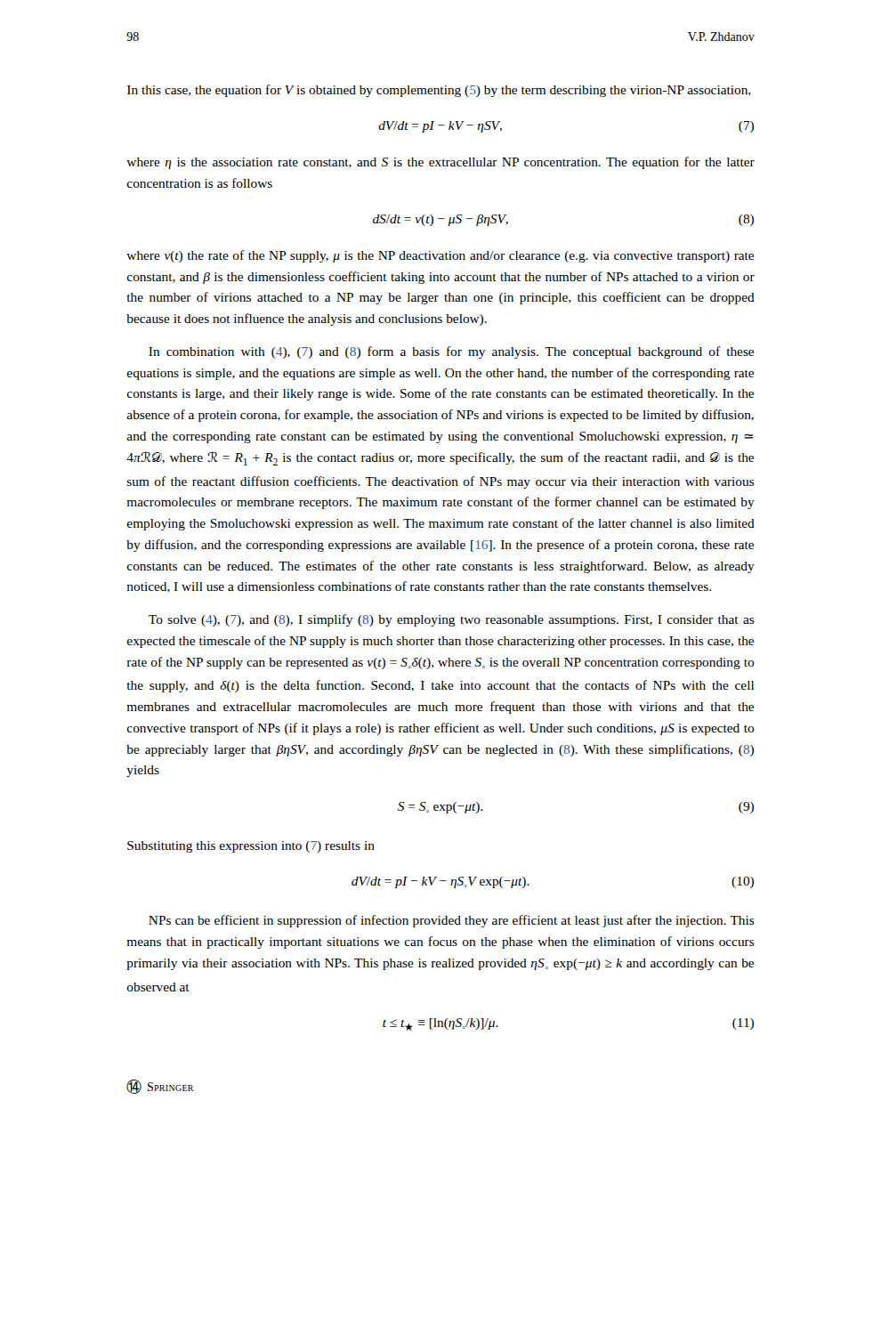98 V.P. Zhdanov
In this case, the equation for V is obtained by complementing (5) by the term describing the virion-NP association,
dV/dt = pI − kV − ηSV, (7)
where η is the association rate constant, and S is the extracellular NP concentration. The equation for the latter concentration is as follows
dS/dt = v(t) − μS − βηSV, (8)
where v(t) the rate of the NP supply, μ is the NP deactivation and/or clearance (e.g. via convective transport) rate constant, and β is the dimensionless coefficient taking into account that the number of NPs attached to a virion or the number of virions attached to a NP may be larger than one (in principle, this coefficient can be dropped because it does not influence the analysis and conclusions below).
In combination with (4), (7) and (8) form a basis for my analysis. The conceptual background of these equations is simple, and the equations are simple as well. On the other hand, the number of the corresponding rate constants is large, and their likely range is wide. Some of the rate constants can be estimated theoretically. In the absence of a protein corona, for example, the association of NPs and virions is expected to be limited by diffusion, and the corresponding rate constant can be estimated by using the conventional Smoluchowski expression, η ≃ 4π ℛ𝒟, where ℛ = R1 + R2 is the contact radius or, more specifically, the sum of the reactant radii, and 𝒟 is the sum of the reactant diffusion coefficients. The deactivation of NPs may occur via their interaction with various macromolecules or membrane receptors. The maximum rate constant of the former channel can be estimated by employing the Smoluchowski expression as well. The maximum rate constant of the latter channel is also limited by diffusion, and the corresponding expressions are available [16]. In the presence of a protein corona, these rate constants can be reduced. The estimates of the other rate constants is less straightforward. Below, as already noticed, I will use a dimensionless combinations of rate constants rather than the rate constants themselves.
To solve (4), (7), and (8), I simplify (8) by employing two reasonable assumptions. First, I consider that as expected the timescale of the NP supply is much shorter than those characterizing other processes. In this case, the rate of the NP supply can be represented as v(t) = S◦δ(t), where S◦ is the overall NP concentration corresponding to the supply, and δ(t) is the delta function. Second, I take into account that the contacts of NPs with the cell membranes and extracellular macromolecules are much more frequent than those with virions and that the convective transport of NPs (if it plays a role) is rather efficient as well. Under such conditions, μS is expected to be appreciably larger that βηSV, and accordingly βηSV can be neglected in (8). With these simplifications, (8) yields
S = S◦ exp(−μt). (9)
Substituting this expression into (7) results in
dV/dt = pI − kV − ηS◦V exp(−μt). (10)
NPs can be efficient in suppression of infection provided they are efficient at least just after the injection. This means that in practically important situations we can focus on the phase when the elimination of virions occurs primarily via their association with NPs. This phase is realized provided ηS◦ exp(−μt) ≥ k and accordingly can be observed at
t ≤ t★ ≡ [ln(ηS◦/k)]/μ. (11)
⑭ Springer